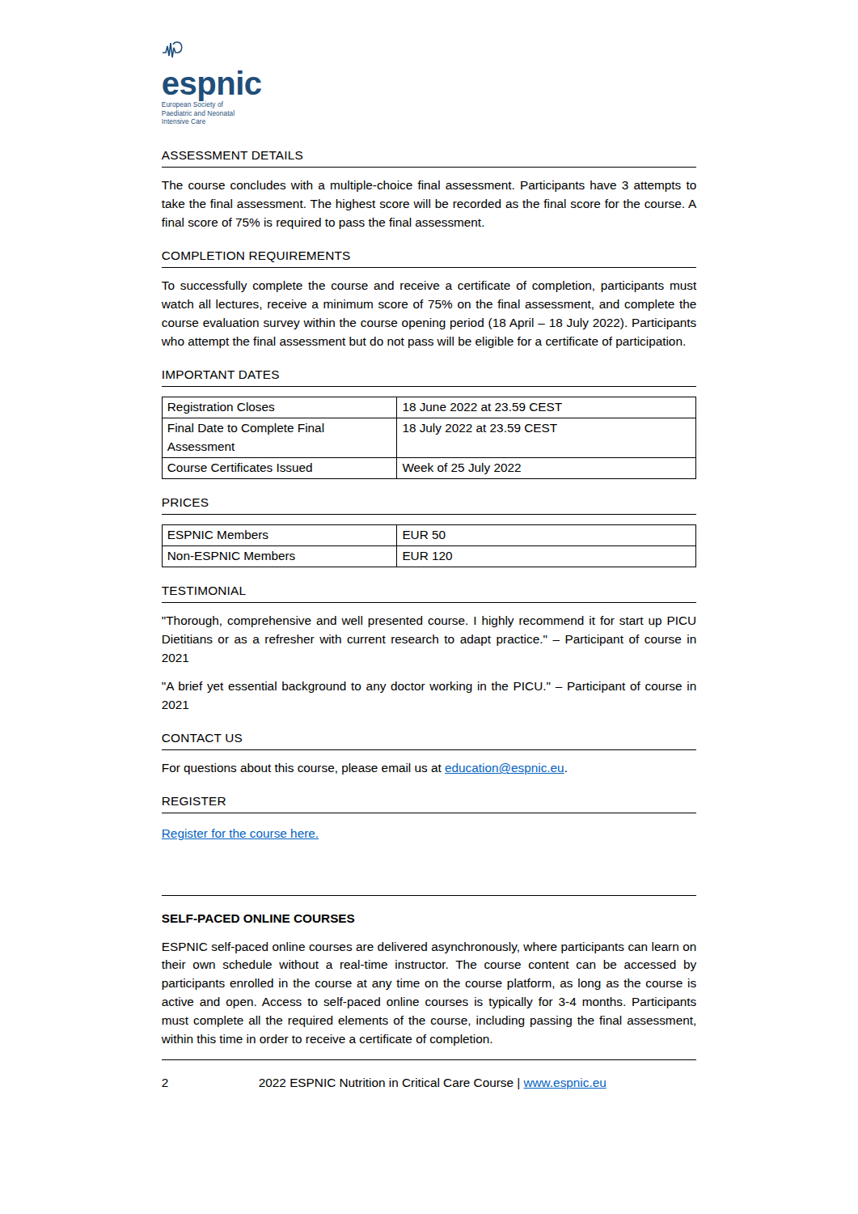espnic European Society of
Paediatric and Neonatal
Intensive Care
Assessment Details
The course concludes with a multiple-choice final assessment. Participants have 3 attempts to take the final assessment. The highest score will be recorded as the final score for the course. A final score of 75% is required to pass the final assessment.
Completion Requirements
To successfully complete the course and receive a certificate of completion, participants must watch all lectures, receive a minimum score of 75% on the final assessment, and complete the course evaluation survey within the course opening period (18 April – 18 July 2022). Participants who attempt the final assessment but do not pass will be eligible for a certificate of participation.
Important Dates
| Registration Closes | 18 June 2022 at 23.59 CEST |
| Final Date to Complete Final Assessment | 18 July 2022 at 23.59 CEST |
| Course Certificates Issued | Week of 25 July 2022 |
Prices
| ESPNIC Members | EUR 50 |
| Non-ESPNIC Members | EUR 120 |
Testimonial
"Thorough, comprehensive and well presented course. I highly recommend it for start up PICU Dietitians or as a refresher with current research to adapt practice." – Participant of course in 2021
"A brief yet essential background to any doctor working in the PICU." – Participant of course in 2021
Contact Us
For questions about this course, please email us at education@espnic.eu.
Register
Register for the course here.
SELF-PACED ONLINE COURSES
ESPNIC self-paced online courses are delivered asynchronously, where participants can learn on their own schedule without a real-time instructor. The course content can be accessed by participants enrolled in the course at any time on the course platform, as long as the course is active and open. Access to self-paced online courses is typically for 3-4 months. Participants must complete all the required elements of the course, including passing the final assessment, within this time in order to receive a certificate of completion.
2 2022 ESPNIC Nutrition in Critical Care Course | www.espnic.eu